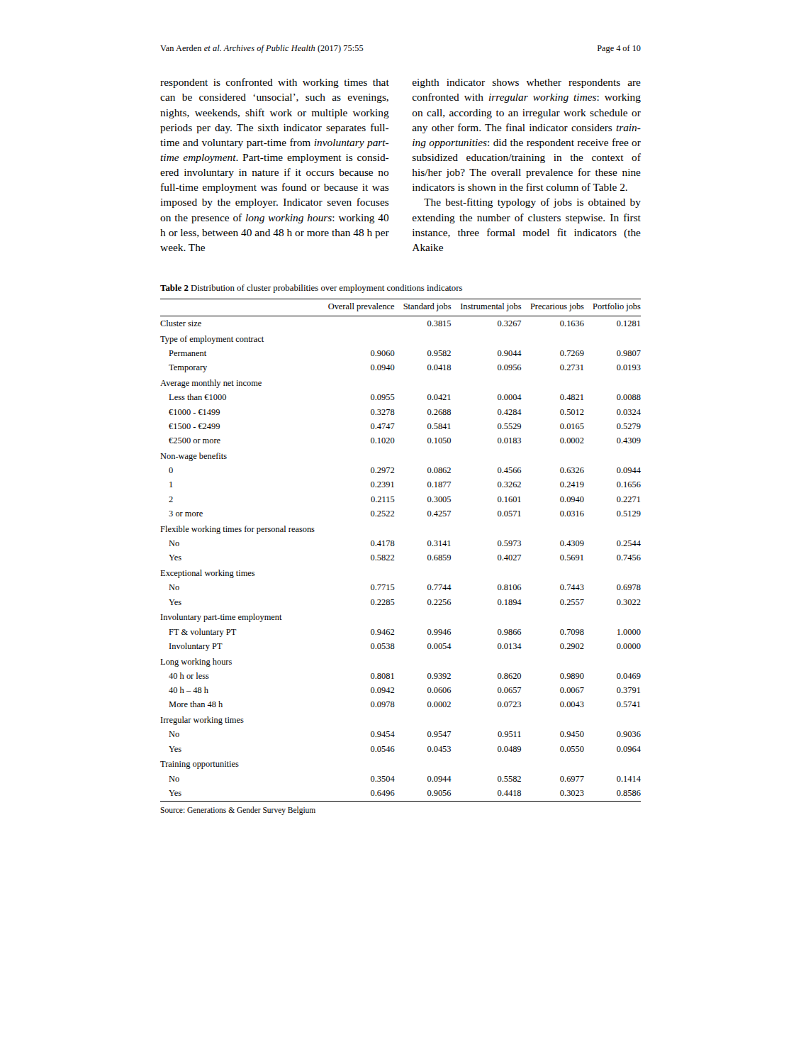Van Aerden et al. Archives of Public Health (2017) 75:55
Page 4 of 10
respondent is confronted with working times that can be considered ‘unsocial’, such as evenings, nights, weekends, shift work or multiple working periods per day. The sixth indicator separates full-time and voluntary part-time from involuntary part-time employment. Part-time employment is considered involuntary in nature if it occurs because no full-time employment was found or because it was imposed by the employer. Indicator seven focuses on the presence of long working hours: working 40 h or less, between 40 and 48 h or more than 48 h per week. The
eighth indicator shows whether respondents are confronted with irregular working times: working on call, according to an irregular work schedule or any other form. The final indicator considers training opportunities: did the respondent receive free or subsidized education/training in the context of his/her job? The overall prevalence for these nine indicators is shown in the first column of Table 2.
The best-fitting typology of jobs is obtained by extending the number of clusters stepwise. In first instance, three formal model fit indicators (the Akaike
Table 2 Distribution of cluster probabilities over employment conditions indicators
| | Overall prevalence | Standard jobs | Instrumental jobs | Precarious jobs | Portfolio jobs |
| --- | --- | --- | --- | --- | --- |
| Cluster size | | 0.3815 | 0.3267 | 0.1636 | 0.1281 |
| Type of employment contract | | | | | |
| Permanent | 0.9060 | 0.9582 | 0.9044 | 0.7269 | 0.9807 |
| Temporary | 0.0940 | 0.0418 | 0.0956 | 0.2731 | 0.0193 |
| Average monthly net income | | | | | |
| Less than €1000 | 0.0955 | 0.0421 | 0.0004 | 0.4821 | 0.0088 |
| €1000 - €1499 | 0.3278 | 0.2688 | 0.4284 | 0.5012 | 0.0324 |
| €1500 - €2499 | 0.4747 | 0.5841 | 0.5529 | 0.0165 | 0.5279 |
| €2500 or more | 0.1020 | 0.1050 | 0.0183 | 0.0002 | 0.4309 |
| Non-wage benefits | | | | | |
| 0 | 0.2972 | 0.0862 | 0.4566 | 0.6326 | 0.0944 |
| 1 | 0.2391 | 0.1877 | 0.3262 | 0.2419 | 0.1656 |
| 2 | 0.2115 | 0.3005 | 0.1601 | 0.0940 | 0.2271 |
| 3 or more | 0.2522 | 0.4257 | 0.0571 | 0.0316 | 0.5129 |
| Flexible working times for personal reasons | | | | | |
| No | 0.4178 | 0.3141 | 0.5973 | 0.4309 | 0.2544 |
| Yes | 0.5822 | 0.6859 | 0.4027 | 0.5691 | 0.7456 |
| Exceptional working times | | | | | |
| No | 0.7715 | 0.7744 | 0.8106 | 0.7443 | 0.6978 |
| Yes | 0.2285 | 0.2256 | 0.1894 | 0.2557 | 0.3022 |
| Involuntary part-time employment | | | | | |
| FT & voluntary PT | 0.9462 | 0.9946 | 0.9866 | 0.7098 | 1.0000 |
| Involuntary PT | 0.0538 | 0.0054 | 0.0134 | 0.2902 | 0.0000 |
| Long working hours | | | | | |
| 40 h or less | 0.8081 | 0.9392 | 0.8620 | 0.9890 | 0.0469 |
| 40 h – 48 h | 0.0942 | 0.0606 | 0.0657 | 0.0067 | 0.3791 |
| More than 48 h | 0.0978 | 0.0002 | 0.0723 | 0.0043 | 0.5741 |
| Irregular working times | | | | | |
| No | 0.9454 | 0.9547 | 0.9511 | 0.9450 | 0.9036 |
| Yes | 0.0546 | 0.0453 | 0.0489 | 0.0550 | 0.0964 |
| Training opportunities | | | | | |
| No | 0.3504 | 0.0944 | 0.5582 | 0.6977 | 0.1414 |
| Yes | 0.6496 | 0.9056 | 0.4418 | 0.3023 | 0.8586 |
Source: Generations & Gender Survey Belgium